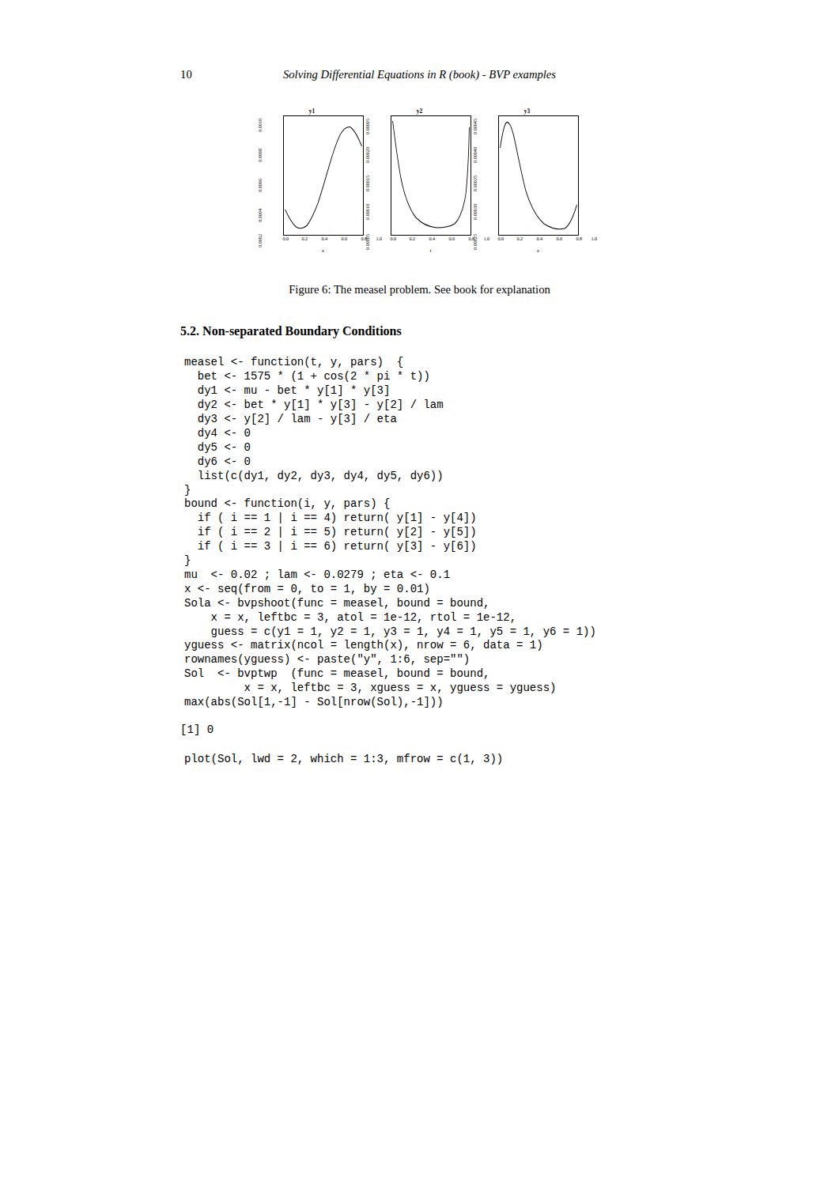10
Solving Differential Equations in R (book) - BVP examples
y1
0.0010 0.0008 0.0006 0.0004 0.0002
0.0 0.2 0.4 0.6 0.8 1.0
x
y2
0.00005 0.00020 0.00015 0.00010 0.00005
0.0 0.2 0.4 0.6 0.8 1.0
t
y3
0.00045 0.00040 0.00035 0.00030 0.00025
0.0 0.2 0.4 0.6 0.8 1.0
x
Figure 6: The measel problem. See book for explanation
5.2. Non-separated Boundary Conditions
measel <- function(t, y, pars)  {
  bet <- 1575 * (1 + cos(2 * pi * t))
  dy1 <- mu - bet * y[1] * y[3]
  dy2 <- bet * y[1] * y[3] - y[2] / lam
  dy3 <- y[2] / lam - y[3] / eta
  dy4 <- 0
  dy5 <- 0
  dy6 <- 0
  list(c(dy1, dy2, dy3, dy4, dy5, dy6))
}
bound <- function(i, y, pars) {
  if ( i == 1 | i == 4) return( y[1] - y[4])
  if ( i == 2 | i == 5) return( y[2] - y[5])
  if ( i == 3 | i == 6) return( y[3] - y[6])
}
mu  <- 0.02 ; lam <- 0.0279 ; eta <- 0.1
x <- seq(from = 0, to = 1, by = 0.01)
Sola <- bvpshoot(func = measel, bound = bound,
    x = x, leftbc = 3, atol = 1e-12, rtol = 1e-12,
    guess = c(y1 = 1, y2 = 1, y3 = 1, y4 = 1, y5 = 1, y6 = 1))
yguess <- matrix(ncol = length(x), nrow = 6, data = 1)
rownames(yguess) <- paste("y", 1:6, sep="")
Sol  <- bvptwp  (func = measel, bound = bound,
         x = x, leftbc = 3, xguess = x, yguess = yguess)
max(abs(Sol[1,-1] - Sol[nrow(Sol),-1]))
[1] 0
plot(Sol, lwd = 2, which = 1:3, mfrow = c(1, 3))